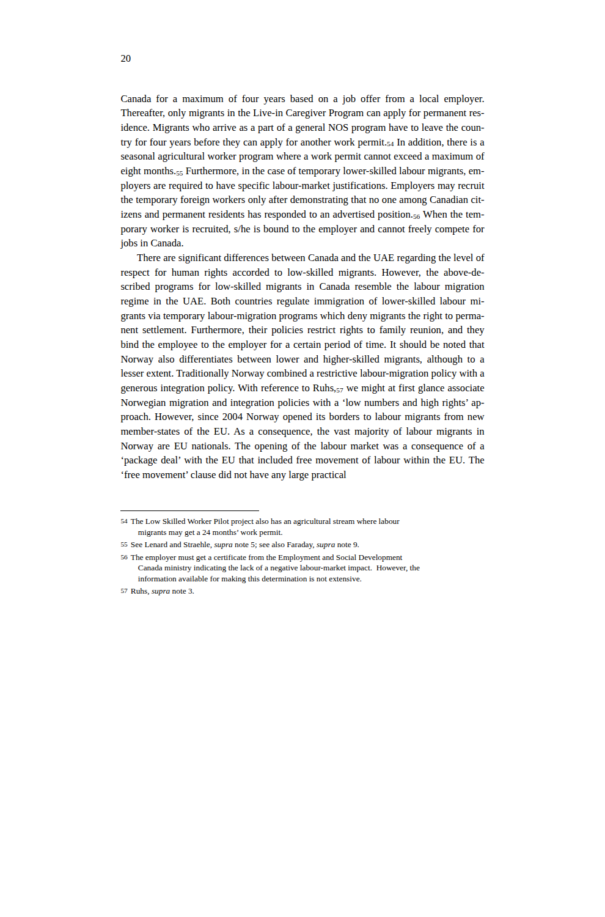20
Canada for a maximum of four years based on a job offer from a local employer. Thereafter, only migrants in the Live-in Caregiver Program can apply for permanent residence. Migrants who arrive as a part of a general NOS program have to leave the country for four years before they can apply for another work permit.54 In addition, there is a seasonal agricultural worker program where a work permit cannot exceed a maximum of eight months.55 Furthermore, in the case of temporary lower-skilled labour migrants, employers are required to have specific labour-market justifications. Employers may recruit the temporary foreign workers only after demonstrating that no one among Canadian citizens and permanent residents has responded to an advertised position.56 When the temporary worker is recruited, s/he is bound to the employer and cannot freely compete for jobs in Canada.
There are significant differences between Canada and the UAE regarding the level of respect for human rights accorded to low-skilled migrants. However, the above-described programs for low-skilled migrants in Canada resemble the labour migration regime in the UAE. Both countries regulate immigration of lower-skilled labour migrants via temporary labour-migration programs which deny migrants the right to permanent settlement. Furthermore, their policies restrict rights to family reunion, and they bind the employee to the employer for a certain period of time. It should be noted that Norway also differentiates between lower and higher-skilled migrants, although to a lesser extent. Traditionally Norway combined a restrictive labour-migration policy with a generous integration policy. With reference to Ruhs,57 we might at first glance associate Norwegian migration and integration policies with a ‘low numbers and high rights’ approach. However, since 2004 Norway opened its borders to labour migrants from new member-states of the EU. As a consequence, the vast majority of labour migrants in Norway are EU nationals. The opening of the labour market was a consequence of a ‘package deal’ with the EU that included free movement of labour within the EU. The ‘free movement’ clause did not have any large practical
54
The Low Skilled Worker Pilot project also has an agricultural stream where labourmigrants may get a 24 months’ work permit.
55
See Lenard and Straehle, supra note 5; see also Faraday, supra note 9.
56
The employer must get a certificate from the Employment and Social DevelopmentCanada ministry indicating the lack of a negative labour-market impact. However, the information available for making this determination is not extensive.
57
Ruhs, supra note 3.